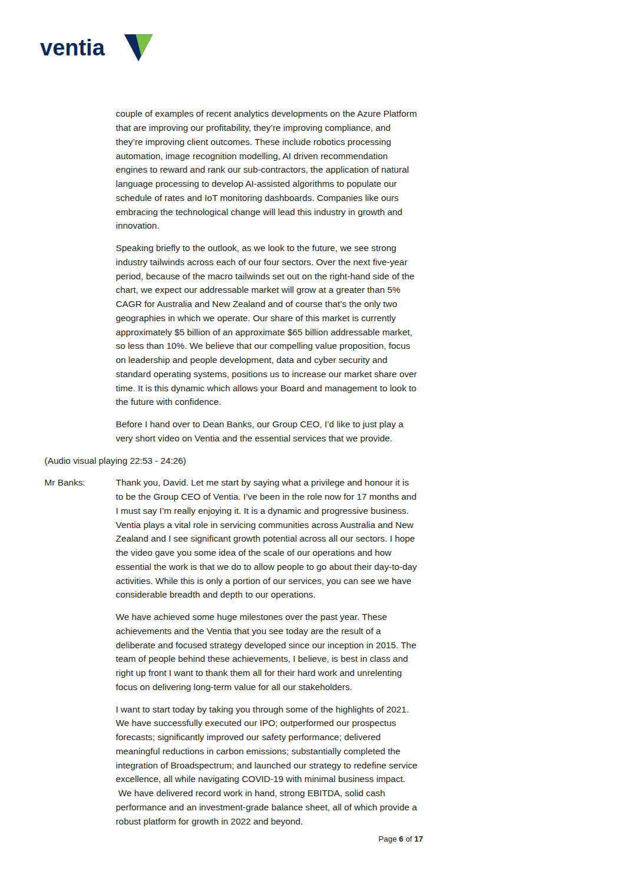ventia
couple of examples of recent analytics developments on the Azure Platform that are improving our profitability, they’re improving compliance, and they’re improving client outcomes. These include robotics processing automation, image recognition modelling, AI driven recommendation engines to reward and rank our sub-contractors, the application of natural language processing to develop AI-assisted algorithms to populate our schedule of rates and IoT monitoring dashboards. Companies like ours embracing the technological change will lead this industry in growth and innovation.
Speaking briefly to the outlook, as we look to the future, we see strong industry tailwinds across each of our four sectors. Over the next five-year period, because of the macro tailwinds set out on the right-hand side of the chart, we expect our addressable market will grow at a greater than 5% CAGR for Australia and New Zealand and of course that’s the only two geographies in which we operate. Our share of this market is currently approximately $5 billion of an approximate $65 billion addressable market, so less than 10%. We believe that our compelling value proposition, focus on leadership and people development, data and cyber security and standard operating systems, positions us to increase our market share over time. It is this dynamic which allows your Board and management to look to the future with confidence.
Before I hand over to Dean Banks, our Group CEO, I’d like to just play a very short video on Ventia and the essential services that we provide.
(Audio visual playing 22:53 - 24:26)
Mr Banks:
Thank you, David. Let me start by saying what a privilege and honour it is to be the Group CEO of Ventia. I’ve been in the role now for 17 months and I must say I’m really enjoying it. It is a dynamic and progressive business. Ventia plays a vital role in servicing communities across Australia and New Zealand and I see significant growth potential across all our sectors. I hope the video gave you some idea of the scale of our operations and how essential the work is that we do to allow people to go about their day-to-day activities. While this is only a portion of our services, you can see we have considerable breadth and depth to our operations.
We have achieved some huge milestones over the past year. These achievements and the Ventia that you see today are the result of a deliberate and focused strategy developed since our inception in 2015. The team of people behind these achievements, I believe, is best in class and right up front I want to thank them all for their hard work and unrelenting focus on delivering long-term value for all our stakeholders.
I want to start today by taking you through some of the highlights of 2021. We have successfully executed our IPO; outperformed our prospectus forecasts; significantly improved our safety performance; delivered meaningful reductions in carbon emissions; substantially completed the integration of Broadspectrum; and launched our strategy to redefine service excellence, all while navigating COVID-19 with minimal business impact. We have delivered record work in hand, strong EBITDA, solid cash performance and an investment-grade balance sheet, all of which provide a robust platform for growth in 2022 and beyond.
Page 6 of 17